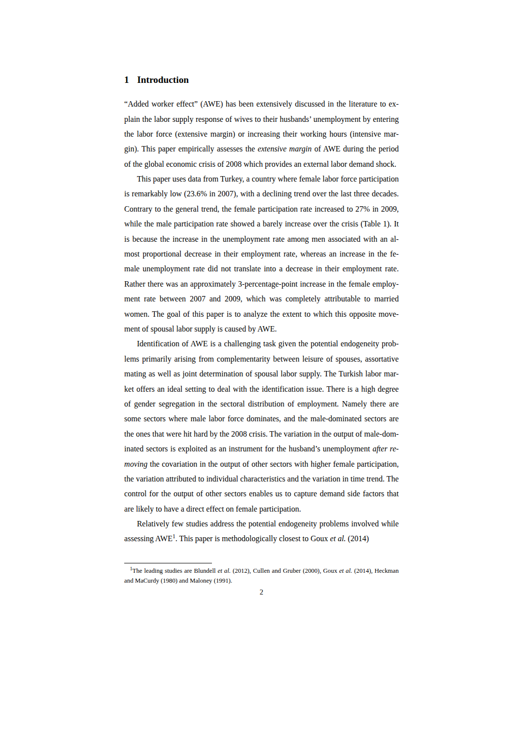1 Introduction
“Added worker effect” (AWE) has been extensively discussed in the literature to explain the labor supply response of wives to their husbands’ unemployment by entering the labor force (extensive margin) or increasing their working hours (intensive margin). This paper empirically assesses the extensive margin of AWE during the period of the global economic crisis of 2008 which provides an external labor demand shock.
This paper uses data from Turkey, a country where female labor force participation is remarkably low (23.6% in 2007), with a declining trend over the last three decades. Contrary to the general trend, the female participation rate increased to 27% in 2009, while the male participation rate showed a barely increase over the crisis (Table 1). It is because the increase in the unemployment rate among men associated with an almost proportional decrease in their employment rate, whereas an increase in the female unemployment rate did not translate into a decrease in their employment rate. Rather there was an approximately 3-percentage-point increase in the female employment rate between 2007 and 2009, which was completely attributable to married women. The goal of this paper is to analyze the extent to which this opposite movement of spousal labor supply is caused by AWE.
Identification of AWE is a challenging task given the potential endogeneity problems primarily arising from complementarity between leisure of spouses, assortative mating as well as joint determination of spousal labor supply. The Turkish labor market offers an ideal setting to deal with the identification issue. There is a high degree of gender segregation in the sectoral distribution of employment. Namely there are some sectors where male labor force dominates, and the male-dominated sectors are the ones that were hit hard by the 2008 crisis. The variation in the output of male-dominated sectors is exploited as an instrument for the husband’s unemployment after removing the covariation in the output of other sectors with higher female participation, the variation attributed to individual characteristics and the variation in time trend. The control for the output of other sectors enables us to capture demand side factors that are likely to have a direct effect on female participation.
Relatively few studies address the potential endogeneity problems involved while assessing AWE1. This paper is methodologically closest to Goux et al. (2014)
1The leading studies are Blundell et al. (2012), Cullen and Gruber (2000), Goux et al. (2014), Heckman and MaCurdy (1980) and Maloney (1991).
2